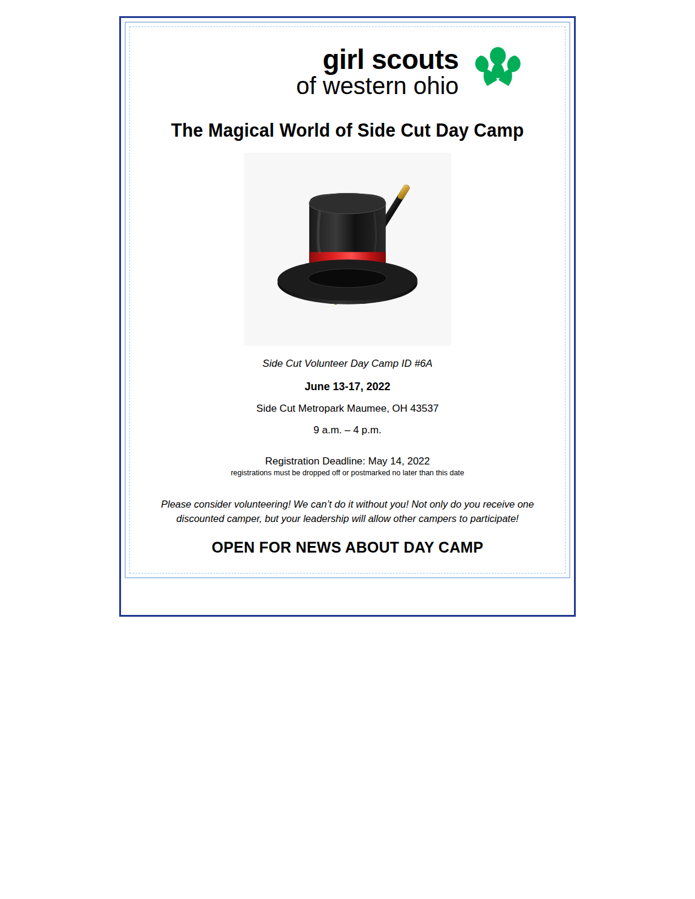girl scouts of western ohio
The Magical World of Side Cut Day Camp
Side Cut Volunteer Day Camp ID #6A
June 13-17, 2022
Side Cut Metropark Maumee, OH 43537
9 a.m. – 4 p.m.
Registration Deadline: May 14, 2022
registrations must be dropped off or postmarked no later than this date
Please consider volunteering! We can’t do it without you! Not only do you receive one discounted camper, but your leadership will allow other campers to participate!
OPEN FOR NEWS ABOUT DAY CAMP